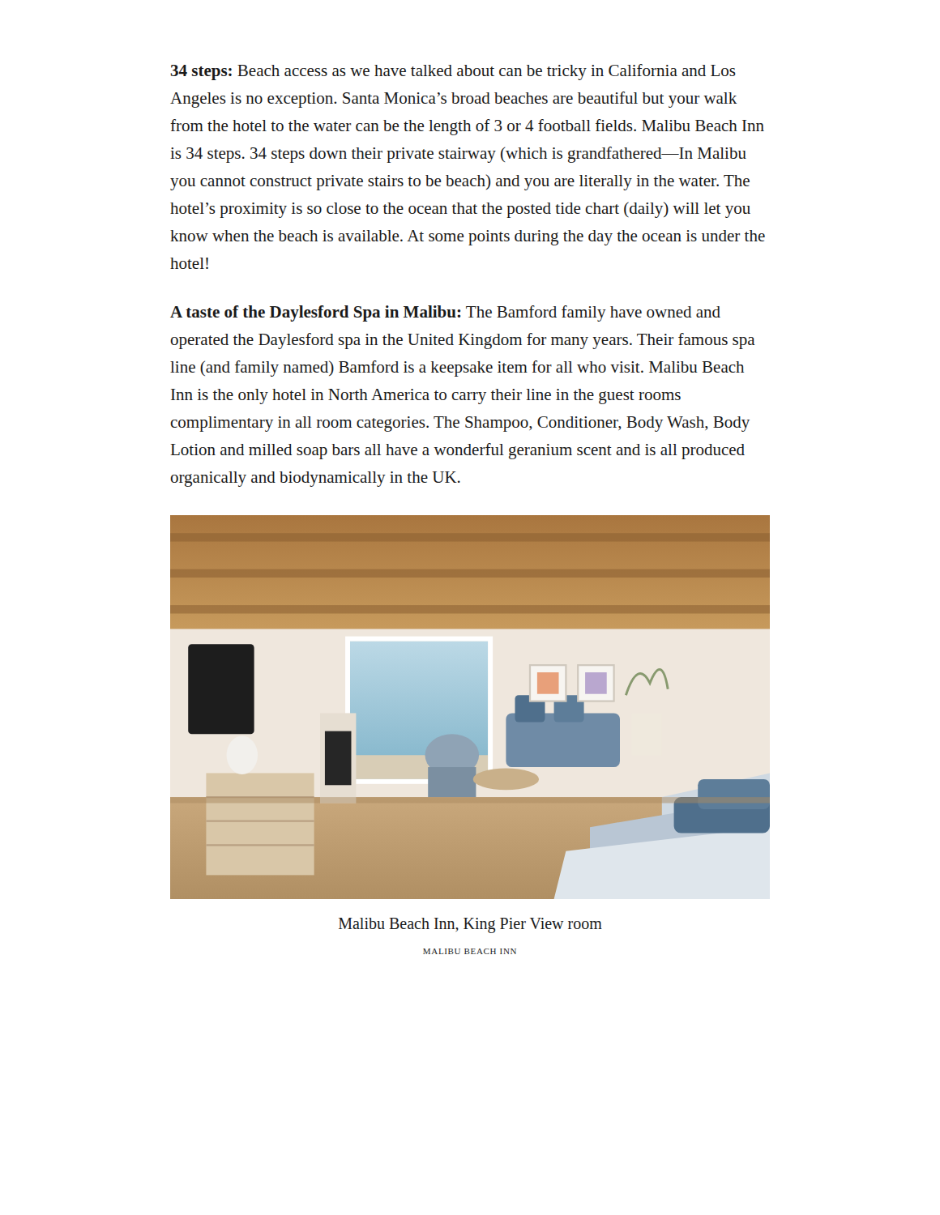34 steps: Beach access as we have talked about can be tricky in California and Los Angeles is no exception. Santa Monica’s broad beaches are beautiful but your walk from the hotel to the water can be the length of 3 or 4 football fields. Malibu Beach Inn is 34 steps. 34 steps down their private stairway (which is grandfathered—In Malibu you cannot construct private stairs to be beach) and you are literally in the water. The hotel’s proximity is so close to the ocean that the posted tide chart (daily) will let you know when the beach is available. At some points during the day the ocean is under the hotel!
A taste of the Daylesford Spa in Malibu: The Bamford family have owned and operated the Daylesford spa in the United Kingdom for many years. Their famous spa line (and family named) Bamford is a keepsake item for all who visit. Malibu Beach Inn is the only hotel in North America to carry their line in the guest rooms complimentary in all room categories. The Shampoo, Conditioner, Body Wash, Body Lotion and milled soap bars all have a wonderful geranium scent and is all produced organically and biodynamically in the UK.
Malibu Beach Inn, King Pier View room
Malibu Beach Inn